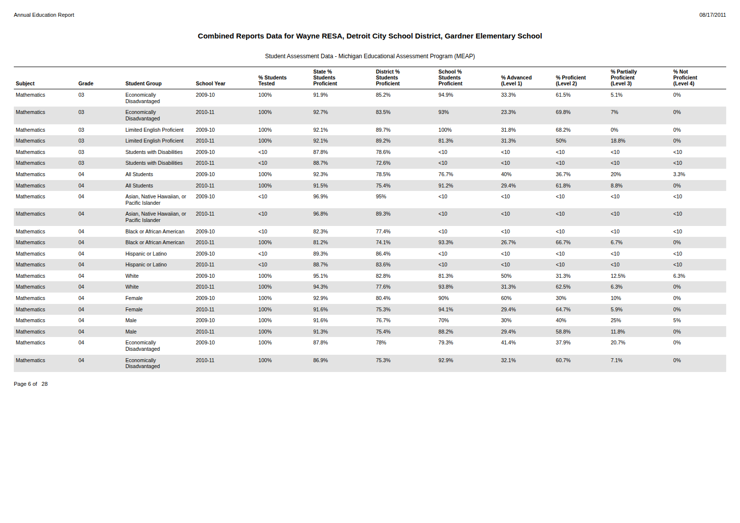Annual Education Report 08/17/2011
Combined Reports Data for Wayne RESA, Detroit City School District, Gardner Elementary School
Student Assessment Data - Michigan Educational Assessment Program (MEAP)
| Subject | Grade | Student Group | School Year | % Students Tested | State % Students Proficient | District % Students Proficient | School % Students Proficient | % Advanced (Level 1) | % Proficient (Level 2) | % Partially Proficient (Level 3) | % Not Proficient (Level 4) |
| --- | --- | --- | --- | --- | --- | --- | --- | --- | --- | --- | --- |
| Mathematics | 03 | Economically Disadvantaged | 2009-10 | 100% | 91.9% | 85.2% | 94.9% | 33.3% | 61.5% | 5.1% | 0% |
| Mathematics | 03 | Economically Disadvantaged | 2010-11 | 100% | 92.7% | 83.5% | 93% | 23.3% | 69.8% | 7% | 0% |
| Mathematics | 03 | Limited English Proficient | 2009-10 | 100% | 92.1% | 89.7% | 100% | 31.8% | 68.2% | 0% | 0% |
| Mathematics | 03 | Limited English Proficient | 2010-11 | 100% | 92.1% | 89.2% | 81.3% | 31.3% | 50% | 18.8% | 0% |
| Mathematics | 03 | Students with Disabilities | 2009-10 | <10 | 87.8% | 78.6% | <10 | <10 | <10 | <10 | <10 |
| Mathematics | 03 | Students with Disabilities | 2010-11 | <10 | 88.7% | 72.6% | <10 | <10 | <10 | <10 | <10 |
| Mathematics | 04 | All Students | 2009-10 | 100% | 92.3% | 78.5% | 76.7% | 40% | 36.7% | 20% | 3.3% |
| Mathematics | 04 | All Students | 2010-11 | 100% | 91.5% | 75.4% | 91.2% | 29.4% | 61.8% | 8.8% | 0% |
| Mathematics | 04 | Asian, Native Hawaiian, or Pacific Islander | 2009-10 | <10 | 96.9% | 95% | <10 | <10 | <10 | <10 | <10 |
| Mathematics | 04 | Asian, Native Hawaiian, or Pacific Islander | 2010-11 | <10 | 96.8% | 89.3% | <10 | <10 | <10 | <10 | <10 |
| Mathematics | 04 | Black or African American | 2009-10 | <10 | 82.3% | 77.4% | <10 | <10 | <10 | <10 | <10 |
| Mathematics | 04 | Black or African American | 2010-11 | 100% | 81.2% | 74.1% | 93.3% | 26.7% | 66.7% | 6.7% | 0% |
| Mathematics | 04 | Hispanic or Latino | 2009-10 | <10 | 89.3% | 86.4% | <10 | <10 | <10 | <10 | <10 |
| Mathematics | 04 | Hispanic or Latino | 2010-11 | <10 | 88.7% | 83.6% | <10 | <10 | <10 | <10 | <10 |
| Mathematics | 04 | White | 2009-10 | 100% | 95.1% | 82.8% | 81.3% | 50% | 31.3% | 12.5% | 6.3% |
| Mathematics | 04 | White | 2010-11 | 100% | 94.3% | 77.6% | 93.8% | 31.3% | 62.5% | 6.3% | 0% |
| Mathematics | 04 | Female | 2009-10 | 100% | 92.9% | 80.4% | 90% | 60% | 30% | 10% | 0% |
| Mathematics | 04 | Female | 2010-11 | 100% | 91.6% | 75.3% | 94.1% | 29.4% | 64.7% | 5.9% | 0% |
| Mathematics | 04 | Male | 2009-10 | 100% | 91.6% | 76.7% | 70% | 30% | 40% | 25% | 5% |
| Mathematics | 04 | Male | 2010-11 | 100% | 91.3% | 75.4% | 88.2% | 29.4% | 58.8% | 11.8% | 0% |
| Mathematics | 04 | Economically Disadvantaged | 2009-10 | 100% | 87.8% | 78% | 79.3% | 41.4% | 37.9% | 20.7% | 0% |
| Mathematics | 04 | Economically Disadvantaged | 2010-11 | 100% | 86.9% | 75.3% | 92.9% | 32.1% | 60.7% | 7.1% | 0% |
Page 6 of 28